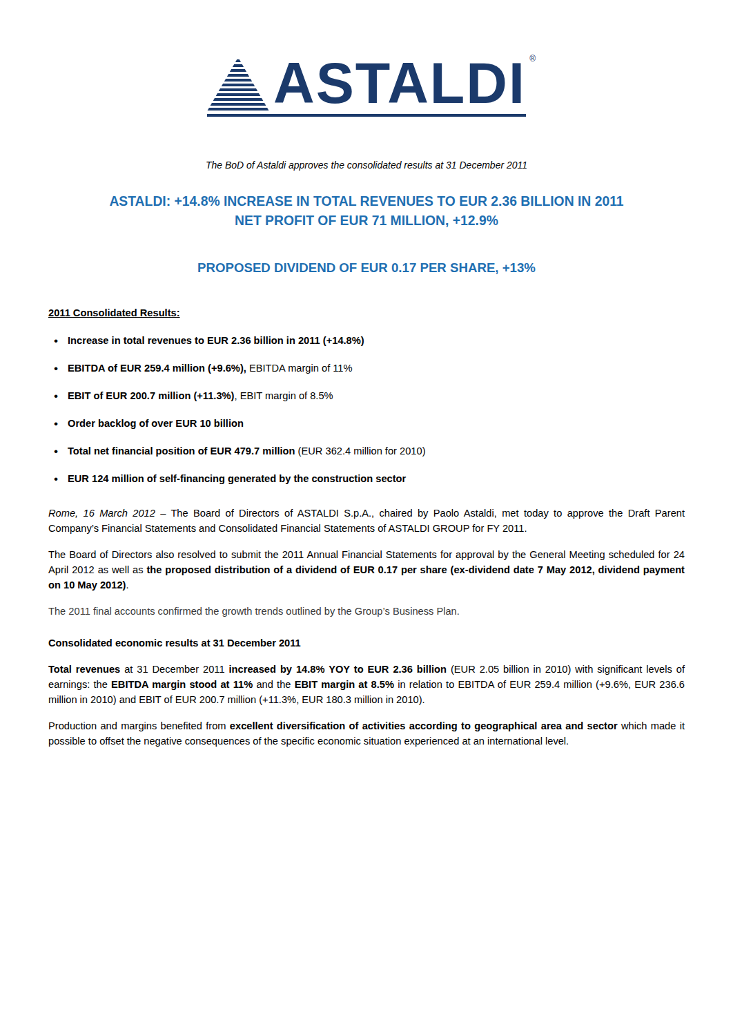ASTALDI ®
The BoD of Astaldi approves the consolidated results at 31 December 2011
ASTALDI: +14.8% INCREASE IN TOTAL REVENUES TO EUR 2.36 BILLION IN 2011
NET PROFIT OF EUR 71 MILLION, +12.9%
PROPOSED DIVIDEND OF EUR 0.17 PER SHARE, +13%
2011 Consolidated Results:
Increase in total revenues to EUR 2.36 billion in 2011 (+14.8%)
EBITDA of EUR 259.4 million (+9.6%), EBITDA margin of 11%
EBIT of EUR 200.7 million (+11.3%), EBIT margin of 8.5%
Order backlog of over EUR 10 billion
Total net financial position of EUR 479.7 million (EUR 362.4 million for 2010)
EUR 124 million of self-financing generated by the construction sector
Rome, 16 March 2012 – The Board of Directors of ASTALDI S.p.A., chaired by Paolo Astaldi, met today to approve the Draft Parent Company’s Financial Statements and Consolidated Financial Statements of ASTALDI GROUP for FY 2011.
The Board of Directors also resolved to submit the 2011 Annual Financial Statements for approval by the General Meeting scheduled for 24 April 2012 as well as the proposed distribution of a dividend of EUR 0.17 per share (ex-dividend date 7 May 2012, dividend payment on 10 May 2012).
The 2011 final accounts confirmed the growth trends outlined by the Group’s Business Plan.
Consolidated economic results at 31 December 2011
Total revenues at 31 December 2011 increased by 14.8% YOY to EUR 2.36 billion (EUR 2.05 billion in 2010) with significant levels of earnings: the EBITDA margin stood at 11% and the EBIT margin at 8.5% in relation to EBITDA of EUR 259.4 million (+9.6%, EUR 236.6 million in 2010) and EBIT of EUR 200.7 million (+11.3%, EUR 180.3 million in 2010).
Production and margins benefited from excellent diversification of activities according to geographical area and sector which made it possible to offset the negative consequences of the specific economic situation experienced at an international level.